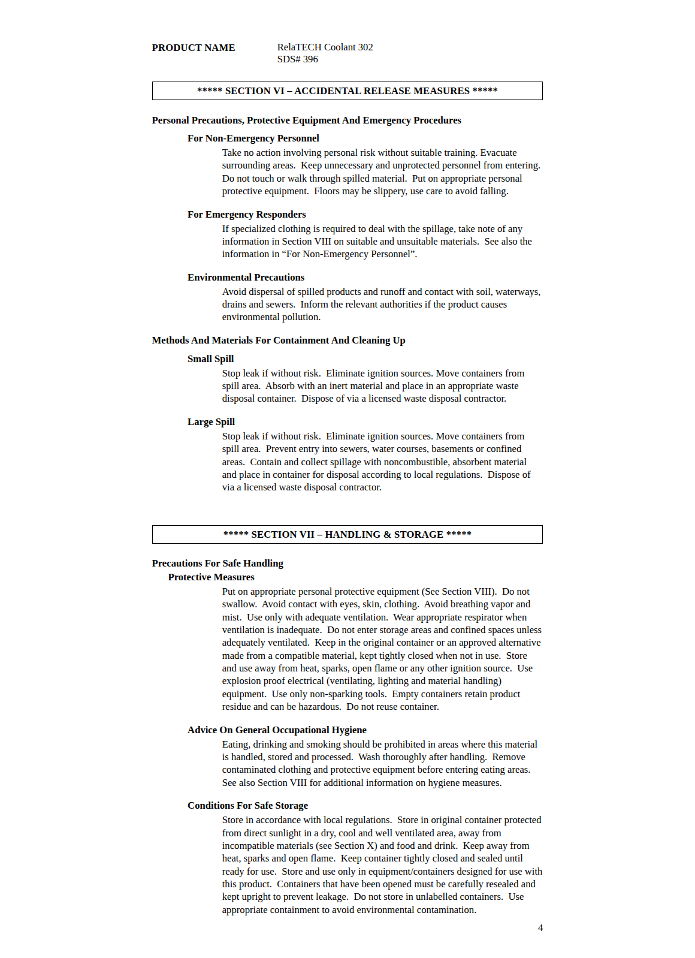PRODUCT NAME
RelaTECH Coolant 302
SDS# 396
***** SECTION VI – ACCIDENTAL RELEASE MEASURES *****
Personal Precautions, Protective Equipment And Emergency Procedures
For Non-Emergency Personnel
Take no action involving personal risk without suitable training. Evacuate surrounding areas. Keep unnecessary and unprotected personnel from entering. Do not touch or walk through spilled material. Put on appropriate personal protective equipment. Floors may be slippery, use care to avoid falling.
For Emergency Responders
If specialized clothing is required to deal with the spillage, take note of any information in Section VIII on suitable and unsuitable materials. See also the information in “For Non-Emergency Personnel”.
Environmental Precautions
Avoid dispersal of spilled products and runoff and contact with soil, waterways, drains and sewers. Inform the relevant authorities if the product causes environmental pollution.
Methods And Materials For Containment And Cleaning Up
Small Spill
Stop leak if without risk. Eliminate ignition sources. Move containers from spill area. Absorb with an inert material and place in an appropriate waste disposal container. Dispose of via a licensed waste disposal contractor.
Large Spill
Stop leak if without risk. Eliminate ignition sources. Move containers from spill area. Prevent entry into sewers, water courses, basements or confined areas. Contain and collect spillage with noncombustible, absorbent material and place in container for disposal according to local regulations. Dispose of via a licensed waste disposal contractor.
***** SECTION VII – HANDLING & STORAGE *****
Precautions For Safe Handling
Protective Measures
Put on appropriate personal protective equipment (See Section VIII). Do not swallow. Avoid contact with eyes, skin, clothing. Avoid breathing vapor and mist. Use only with adequate ventilation. Wear appropriate respirator when ventilation is inadequate. Do not enter storage areas and confined spaces unless adequately ventilated. Keep in the original container or an approved alternative made from a compatible material, kept tightly closed when not in use. Store and use away from heat, sparks, open flame or any other ignition source. Use explosion proof electrical (ventilating, lighting and material handling) equipment. Use only non-sparking tools. Empty containers retain product residue and can be hazardous. Do not reuse container.
Advice On General Occupational Hygiene
Eating, drinking and smoking should be prohibited in areas where this material is handled, stored and processed. Wash thoroughly after handling. Remove contaminated clothing and protective equipment before entering eating areas. See also Section VIII for additional information on hygiene measures.
Conditions For Safe Storage
Store in accordance with local regulations. Store in original container protected from direct sunlight in a dry, cool and well ventilated area, away from incompatible materials (see Section X) and food and drink. Keep away from heat, sparks and open flame. Keep container tightly closed and sealed until ready for use. Store and use only in equipment/containers designed for use with this product. Containers that have been opened must be carefully resealed and kept upright to prevent leakage. Do not store in unlabelled containers. Use appropriate containment to avoid environmental contamination.
4